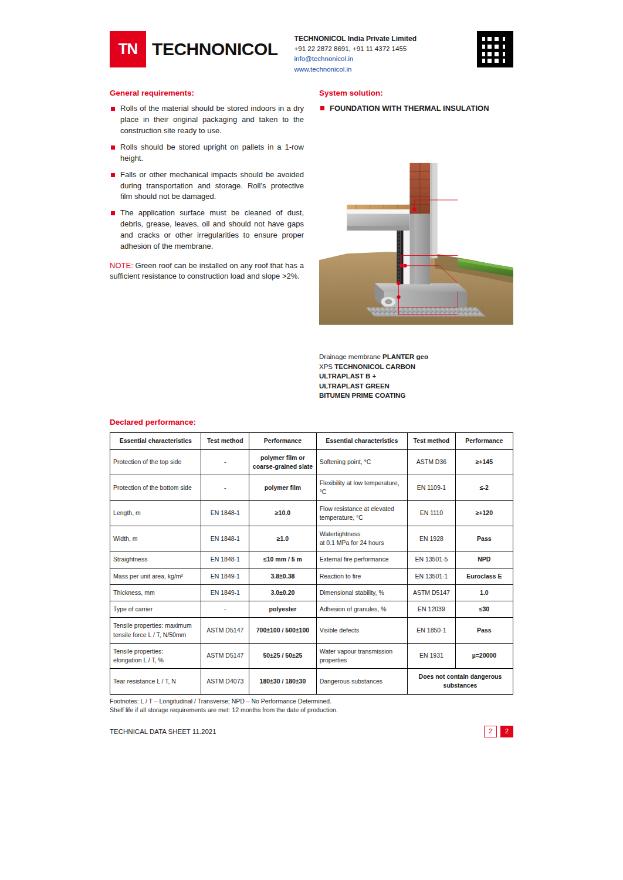TECHNONICOL
TECHNONICOL India Private Limited
+91 22 2872 8691, +91 11 4372 1455
info@technonicol.in
www.technonicol.in
General requirements:
Rolls of the material should be stored indoors in a dry place in their original packaging and taken to the construction site ready to use.
Rolls should be stored upright on pallets in a 1-row height.
Falls or other mechanical impacts should be avoided during transportation and storage. Roll’s protective film should not be damaged.
The application surface must be cleaned of dust, debris, grease, leaves, oil and should not have gaps and cracks or other irregularities to ensure proper adhesion of the membrane.
NOTE: Green roof can be installed on any roof that has a sufficient resistance to construction load and slope >2%.
System solution:
FOUNDATION WITH THERMAL INSULATION
Drainage membrane PLANTER geo
XPS TECHNONICOL CARBON
ULTRAPLAST B +
ULTRAPLAST GREEN
BITUMEN PRIME COATING
Declared performance:
| Essential characteristics | Test method | Performance | Essential characteristics | Test method | Performance |
| --- | --- | --- | --- | --- | --- |
| Protection of the top side | - | polymer film or coarse-grained slate | Softening point, °C | ASTM D36 | ≥+145 |
| Protection of the bottom side | - | polymer film | Flexibility at low temperature, °C | EN 1109-1 | ≤-2 |
| Length, m | EN 1848-1 | ≥10.0 | Flow resistance at elevated temperature, °C | EN 1110 | ≥+120 |
| Width, m | EN 1848-1 | ≥1.0 | Watertightness at 0.1 MPa for 24 hours | EN 1928 | Pass |
| Straightness | EN 1848-1 | ≤10 mm / 5 m | External fire performance | EN 13501-5 | NPD |
| Mass per unit area, kg/m² | EN 1849-1 | 3.8±0.38 | Reaction to fire | EN 13501-1 | Euroclass E |
| Thickness, mm | EN 1849-1 | 3.0±0.20 | Dimensional stability, % | ASTM D5147 | 1.0 |
| Type of carrier | - | polyester | Adhesion of granules, % | EN 12039 | ≤30 |
| Tensile properties: maximum tensile force L / T, N/50mm | ASTM D5147 | 700±100 / 500±100 | Visible defects | EN 1850-1 | Pass |
| Tensile properties: elongation L / T, % | ASTM D5147 | 50±25 / 50±25 | Water vapour transmission properties | EN 1931 | µ=20000 |
| Tear resistance L / T, N | ASTM D4073 | 180±30 / 180±30 | Dangerous substances | Does not contain dangerous substances |
Footnotes: L / T – Longitudinal / Transverse; NPD – No Performance Determined.
Shelf life if all storage requirements are met: 12 months from the date of production.
TECHNICAL DATA SHEET 11.2021
2 2